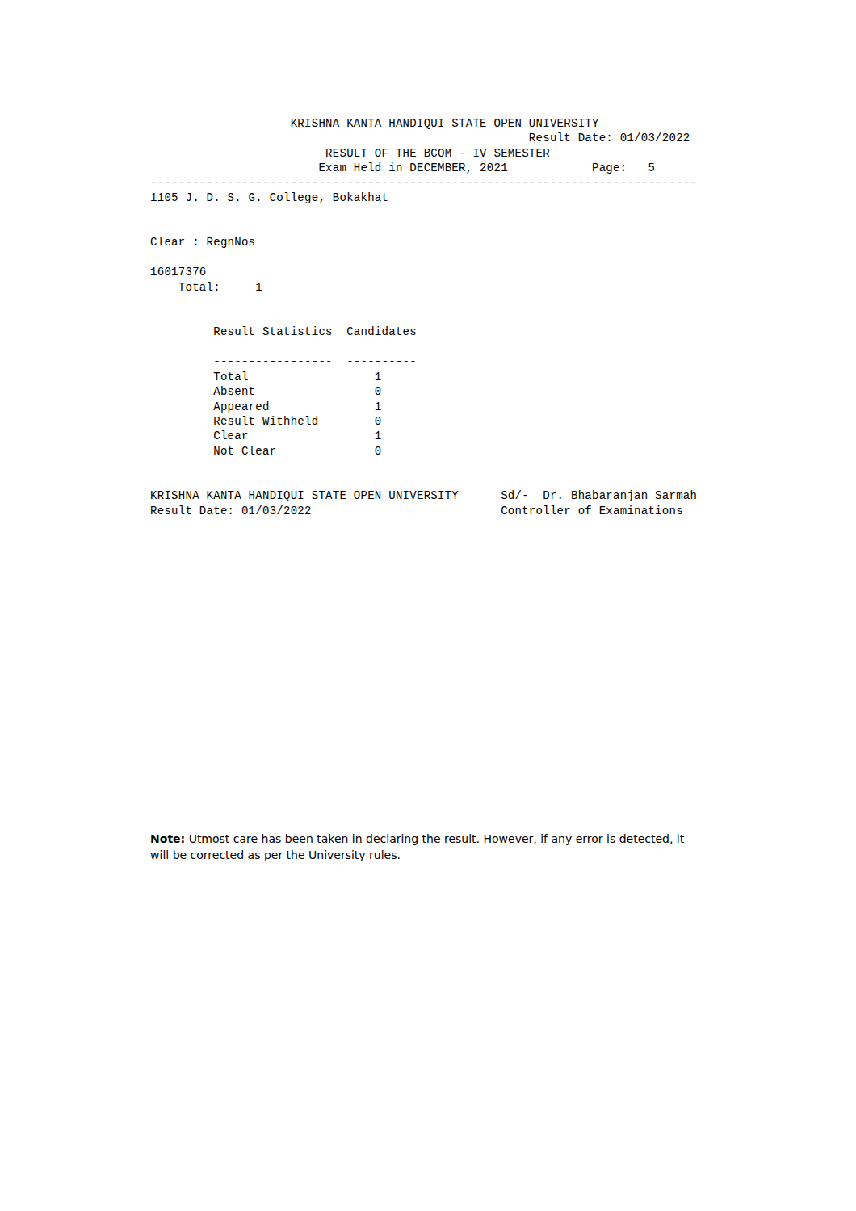KRISHNA KANTA HANDIQUI STATE OPEN UNIVERSITY
                                                      Result Date: 01/03/2022
                         RESULT OF THE BCOM - IV SEMESTER
                        Exam Held in DECEMBER, 2021            Page:   5
------------------------------------------------------------------------------
1105 J. D. S. G. College, Bokakhat


Clear : RegnNos

16017376
    Total:     1


         Result Statistics  Candidates

         -----------------  ----------
         Total                  1
         Absent                 0
         Appeared               1
         Result Withheld        0
         Clear                  1
         Not Clear              0


KRISHNA KANTA HANDIQUI STATE OPEN UNIVERSITY      Sd/-  Dr. Bhabaranjan Sarmah
Result Date: 01/03/2022                           Controller of Examinations
Note: Utmost care has been taken in declaring the result. However, if any error is detected, it will be corrected as per the University rules.